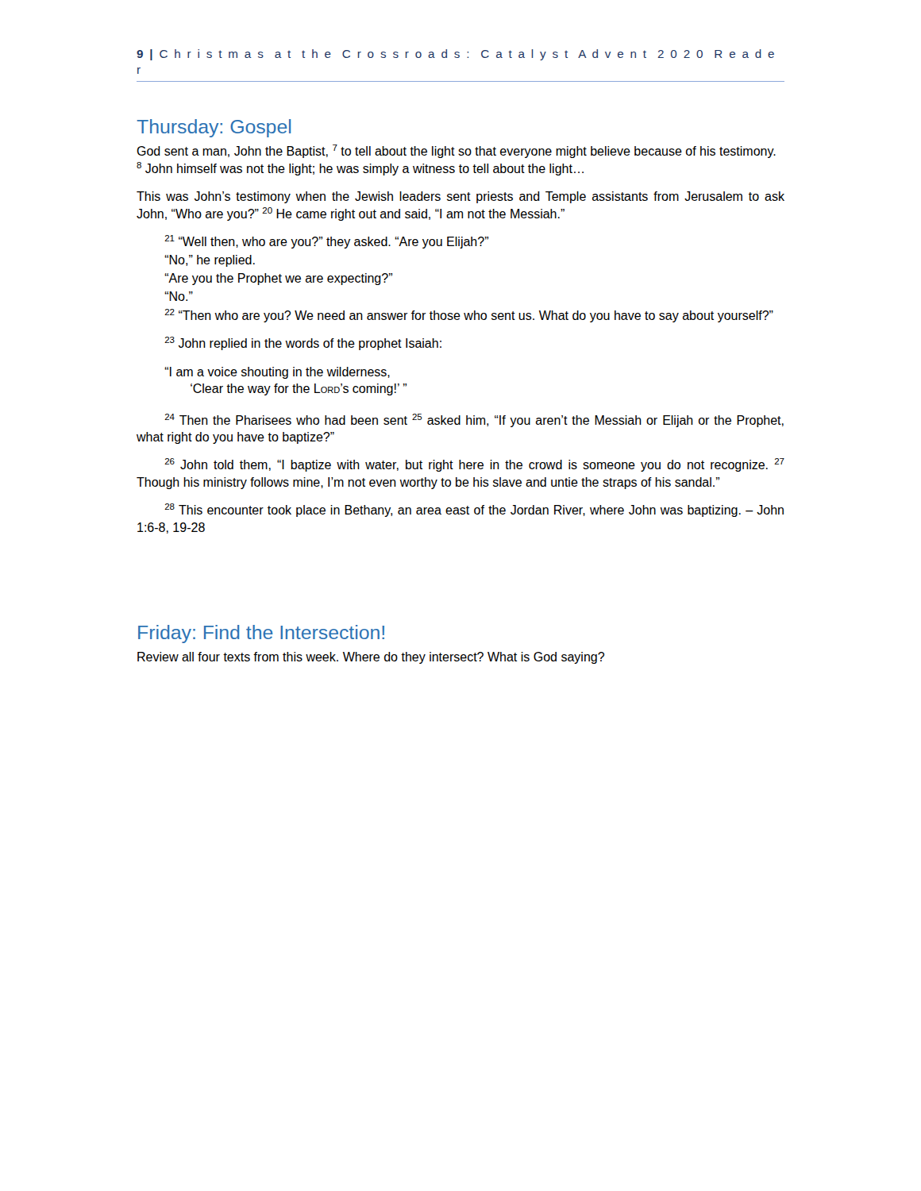9 | C h r i s t m a s a t t h e C r o s s r o a d s : C a t a l y s t A d v e n t 2 0 2 0 R e a d e r
Thursday: Gospel
God sent a man, John the Baptist, 7 to tell about the light so that everyone might believe because of his testimony. 8 John himself was not the light; he was simply a witness to tell about the light…
This was John’s testimony when the Jewish leaders sent priests and Temple assistants from Jerusalem to ask John, “Who are you?” 20 He came right out and said, “I am not the Messiah.”
21 “Well then, who are you?” they asked. “Are you Elijah?”
“No,” he replied.
“Are you the Prophet we are expecting?”
“No.”
22 “Then who are you? We need an answer for those who sent us. What do you have to say about yourself?”
23 John replied in the words of the prophet Isaiah:
“I am a voice shouting in the wilderness,
‘Clear the way for the Lord’s coming!’ ”
24 Then the Pharisees who had been sent 25 asked him, “If you aren’t the Messiah or Elijah or the Prophet, what right do you have to baptize?”
26 John told them, “I baptize with water, but right here in the crowd is someone you do not recognize. 27 Though his ministry follows mine, I’m not even worthy to be his slave and untie the straps of his sandal.”
28 This encounter took place in Bethany, an area east of the Jordan River, where John was baptizing. – John 1:6-8, 19-28
Friday: Find the Intersection!
Review all four texts from this week. Where do they intersect? What is God saying?